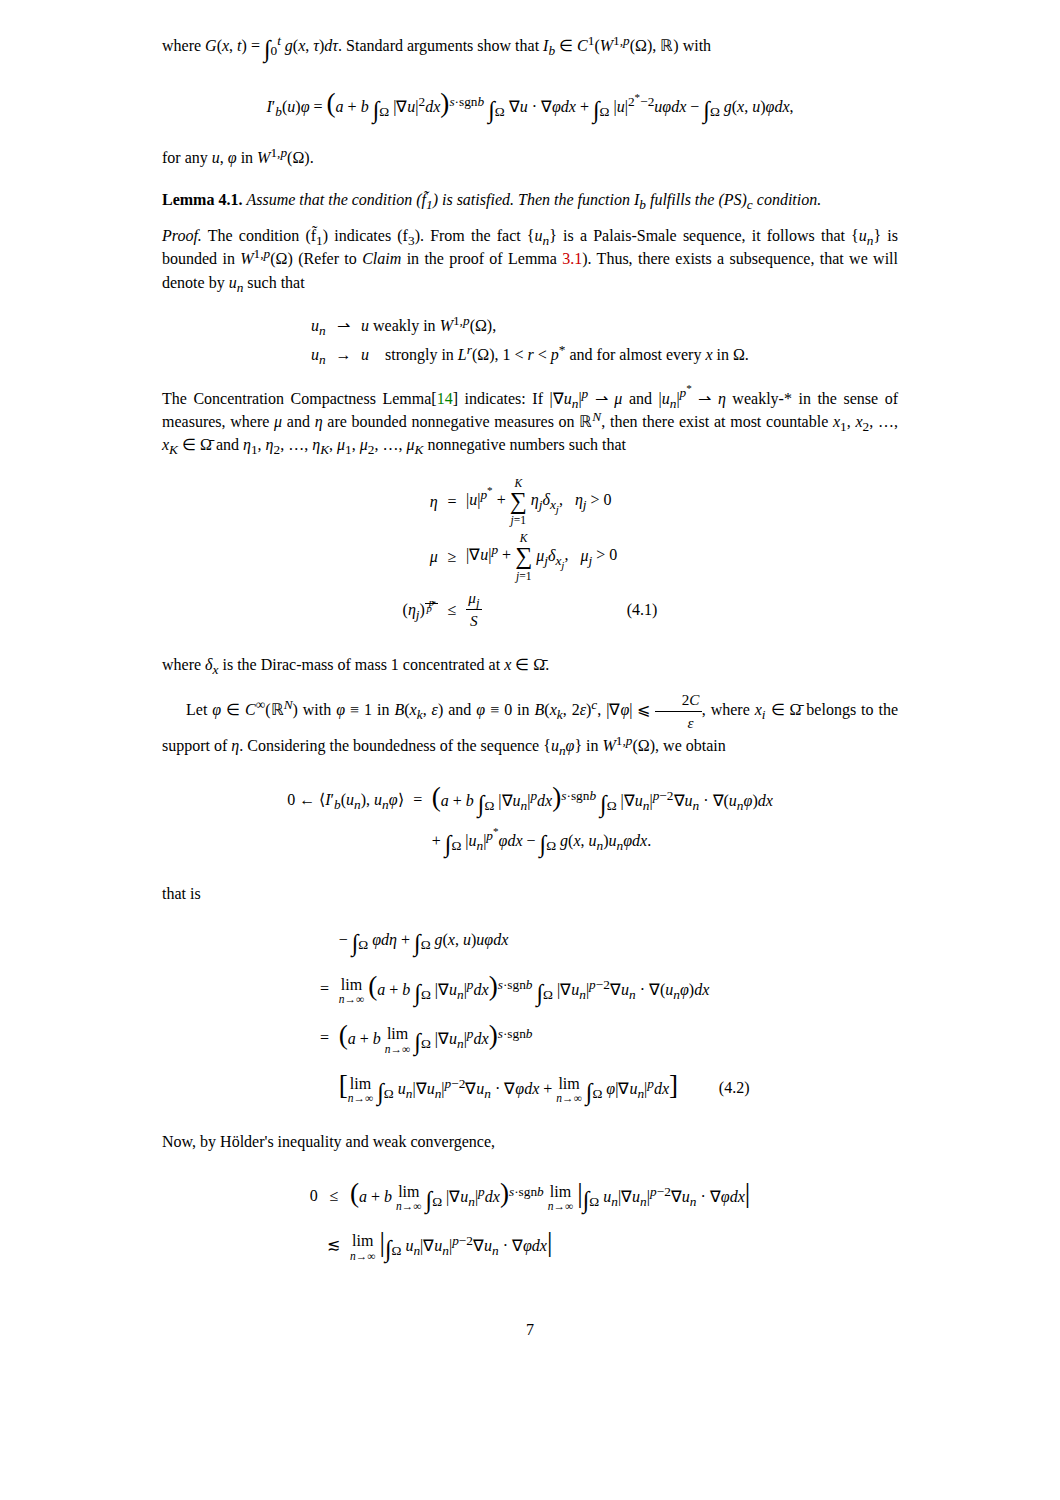where G(x, t) = ∫0t g(x, τ)dτ. Standard arguments show that Ib ∈ C1(W1,p(Ω), ℝ) with
I′b(u)φ = (a + b ∫Ω |∇u|2dx)s·sgnb ∫Ω ∇u · ∇φdx + ∫Ω |u|2*−2uφdx − ∫Ω g(x, u)φdx,
for any u, φ in W1,p(Ω).
Lemma 4.1. Assume that the condition (f̃1) is satisfied. Then the function Ib fulfills the (PS)c condition.
Proof. The condition (f̃1) indicates (f3). From the fact {un} is a Palais-Smale sequence, it follows that {un} is bounded in W1,p(Ω) (Refer to Claim in the proof of Lemma 3.1). Thus, there exists a subsequence, that we will denote by un such that
| u n | ⇀ | u weakly in W 1, p (Ω), |
| u n | → | u strongly in L r (Ω), 1 < r < p * and for almost every x in Ω. |
The Concentration Compactness Lemma[14] indicates: If |∇un|p ⇀ μ and |un|p* ⇀ η weakly-* in the sense of measures, where μ and η are bounded nonnegative measures on ℝN, then there exist at most countable x1, x2, …, xK ∈ Ω̄ and η1, η2, …, ηK, μ1, μ2, …, μK nonnegative numbers such that
| η | = | / u / p * + K ∑ j =1 η j δ x j , η j > 0 | |
| μ | ≥ | /∇ u / p + K ∑ j =1 μ j δ x j , μ j > 0 | |
| ( η j ) p p * | ≤ | μ j S | (4.1) |
where δx is the Dirac-mass of mass 1 concentrated at x ∈ Ω̄.
Let φ ∈ C∞(ℝN) with φ ≡ 1 in B(xk, ε) and φ ≡ 0 in B(xk, 2ε)c, |∇φ| ⩽ 2C ε, where xi ∈ Ω̄ belongs to the support of η. Considering the boundedness of the sequence {unφ} in W1,p(Ω), we obtain
| 0 ← ⟨ I ′ b ( u n ), u n φ ⟩ | = | ( a + b ∫ Ω /∇ u n / p dx ) s ·sgn b ∫ Ω /∇ u n / p −2 ∇ u n · ∇( u n φ ) dx |
| | | + ∫ Ω / u n / p * φdx − ∫ Ω g ( x , u n ) u n φdx . |
that is
| | | − ∫ Ω φdη + ∫ Ω g ( x , u ) uφdx | |
| | = | lim n →∞ ( a + b ∫ Ω /∇ u n / p dx ) s ·sgn b ∫ Ω /∇ u n / p −2 ∇ u n · ∇( u n φ ) dx | |
| | = | ( a + b lim n →∞ ∫ Ω /∇ u n / p dx ) s ·sgn b | |
| | | [ lim n →∞ ∫ Ω u n /∇ u n / p −2 ∇ u n · ∇ φdx + lim n →∞ ∫ Ω φ /∇ u n / p dx ] | (4.2) |
Now, by Hölder's inequality and weak convergence,
| 0 | ≤ | ( a + b lim n →∞ ∫ Ω /∇ u n / p dx ) s ·sgn b lim n →∞ / ∫ Ω u n /∇ u n / p −2 ∇ u n · ∇ φdx / |
| | ≲ | lim n →∞ / ∫ Ω u n /∇ u n / p −2 ∇ u n · ∇ φdx / |
7